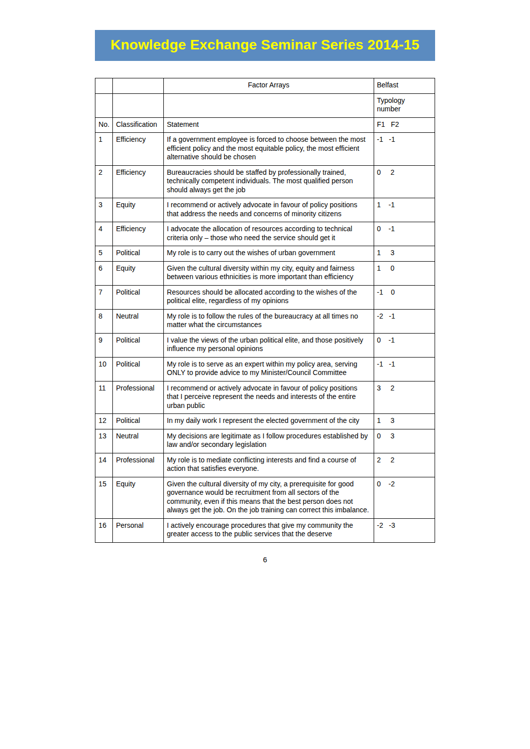Knowledge Exchange Seminar Series 2014-15
| | | Factor Arrays | Belfast |
| | | | Typology number |
| No. | Classification | Statement | F1 F2 |
| 1 | Efficiency | If a government employee is forced to choose between the most efficient policy and the most equitable policy, the most efficient alternative should be chosen | -1 -1 |
| 2 | Efficiency | Bureaucracies should be staffed by professionally trained, technically competent individuals. The most qualified person should always get the job | 0 2 |
| 3 | Equity | I recommend or actively advocate in favour of policy positions that address the needs and concerns of minority citizens | 1 -1 |
| 4 | Efficiency | I advocate the allocation of resources according to technical criteria only – those who need the service should get it | 0 -1 |
| 5 | Political | My role is to carry out the wishes of urban government | 1 3 |
| 6 | Equity | Given the cultural diversity within my city, equity and fairness between various ethnicities is more important than efficiency | 1 0 |
| 7 | Political | Resources should be allocated according to the wishes of the political elite, regardless of my opinions | -1 0 |
| 8 | Neutral | My role is to follow the rules of the bureaucracy at all times no matter what the circumstances | -2 -1 |
| 9 | Political | I value the views of the urban political elite, and those positively influence my personal opinions | 0 -1 |
| 10 | Political | My role is to serve as an expert within my policy area, serving ONLY to provide advice to my Minister/Council Committee | -1 -1 |
| 11 | Professional | I recommend or actively advocate in favour of policy positions that I perceive represent the needs and interests of the entire urban public | 3 2 |
| 12 | Political | In my daily work I represent the elected government of the city | 1 3 |
| 13 | Neutral | My decisions are legitimate as I follow procedures established by law and/or secondary legislation | 0 3 |
| 14 | Professional | My role is to mediate conflicting interests and find a course of action that satisfies everyone. | 2 2 |
| 15 | Equity | Given the cultural diversity of my city, a prerequisite for good governance would be recruitment from all sectors of the community, even if this means that the best person does not always get the job. On the job training can correct this imbalance. | 0 -2 |
| 16 | Personal | I actively encourage procedures that give my community the greater access to the public services that the deserve | -2 -3 |
6